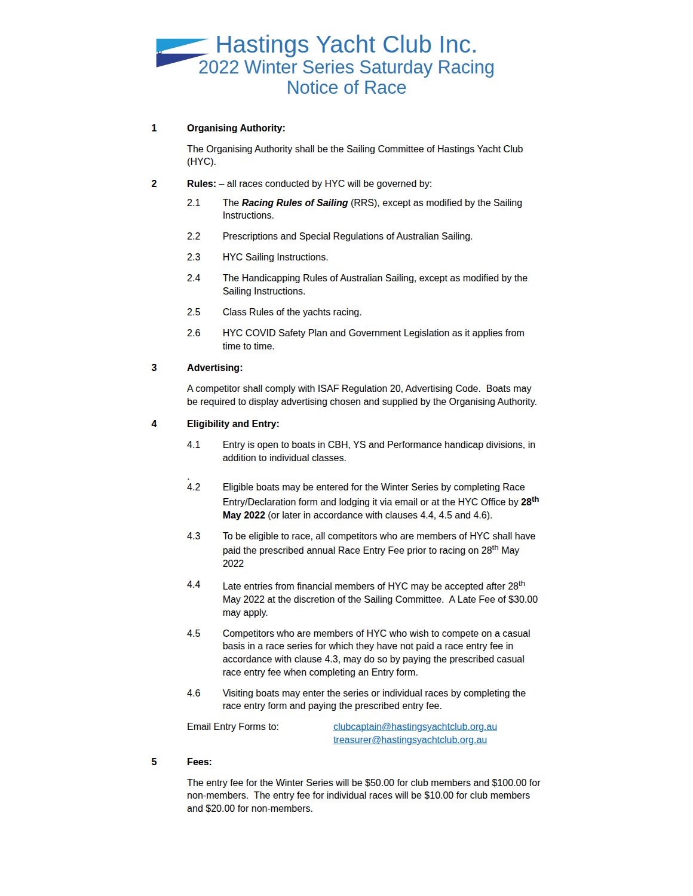H
Hastings Yacht Club Inc.
2022 Winter Series Saturday Racing
Notice of Race
1
Organising Authority:
The Organising Authority shall be the Sailing Committee of Hastings Yacht Club (HYC).
2
Rules: – all races conducted by HYC will be governed by:
2.1
The Racing Rules of Sailing (RRS), except as modified by the Sailing Instructions.
2.2
Prescriptions and Special Regulations of Australian Sailing.
2.3
HYC Sailing Instructions.
2.4
The Handicapping Rules of Australian Sailing, except as modified by the Sailing Instructions.
2.5
Class Rules of the yachts racing.
2.6
HYC COVID Safety Plan and Government Legislation as it applies from time to time.
3
Advertising:
A competitor shall comply with ISAF Regulation 20, Advertising Code. Boats may be required to display advertising chosen and supplied by the Organising Authority.
4
Eligibility and Entry:
4.1
Entry is open to boats in CBH, YS and Performance handicap divisions, in addition to individual classes.
.
4.2
Eligible boats may be entered for the Winter Series by completing Race Entry/Declaration form and lodging it via email or at the HYC Office by 28th May 2022 (or later in accordance with clauses 4.4, 4.5 and 4.6).
4.3
To be eligible to race, all competitors who are members of HYC shall have paid the prescribed annual Race Entry Fee prior to racing on 28th May 2022
4.4
Late entries from financial members of HYC may be accepted after 28th May 2022 at the discretion of the Sailing Committee. A Late Fee of $30.00 may apply.
4.5
Competitors who are members of HYC who wish to compete on a casual basis in a race series for which they have not paid a race entry fee in accordance with clause 4.3, may do so by paying the prescribed casual race entry fee when completing an Entry form.
4.6
Visiting boats may enter the series or individual races by completing the race entry form and paying the prescribed entry fee.
Email Entry Forms to:
clubcaptain@hastingsyachtclub.org.au treasurer@hastingsyachtclub.org.au
5
Fees:
The entry fee for the Winter Series will be $50.00 for club members and $100.00 for non-members. The entry fee for individual races will be $10.00 for club members and $20.00 for non-members.